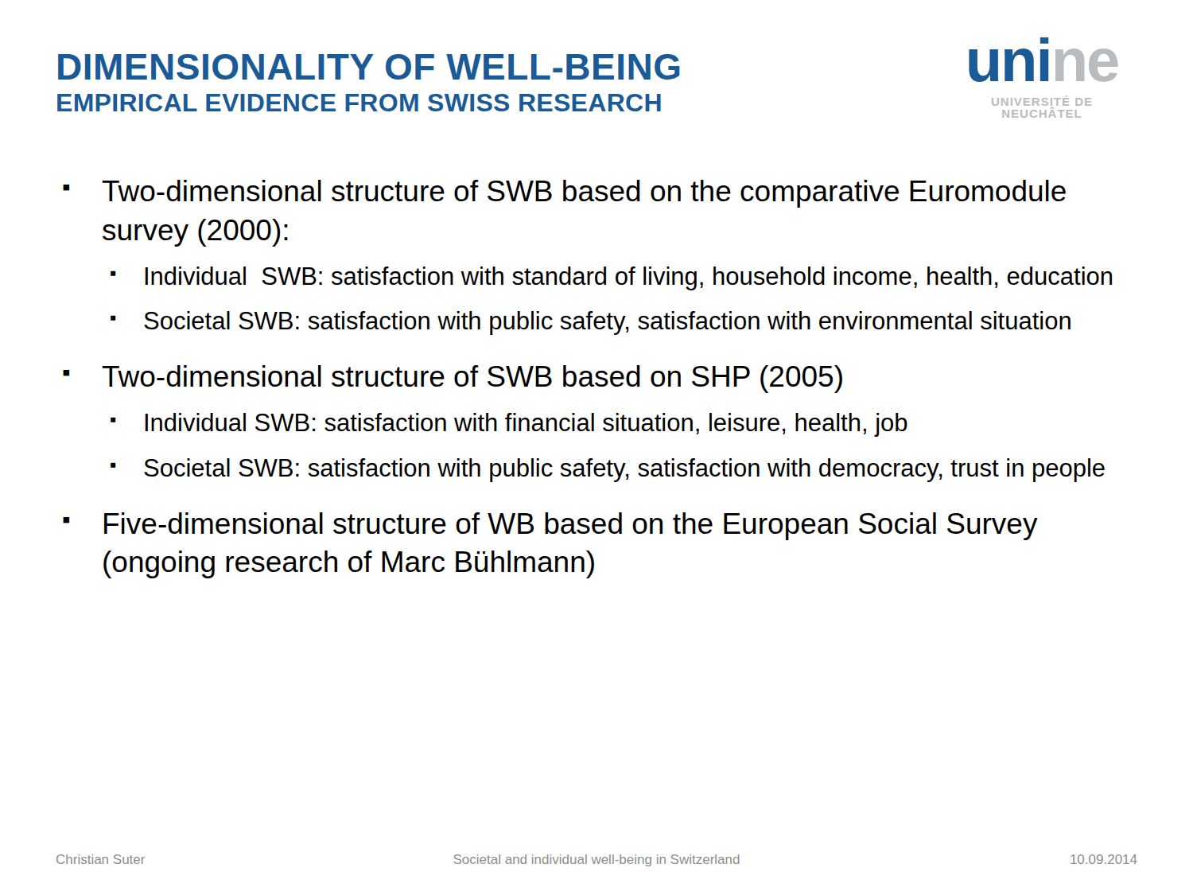unine
UNIVERSITÉ DE
NEUCHÂTEL
DIMENSIONALITY OF WELL-BEING
EMPIRICAL EVIDENCE FROM SWISS RESEARCH
Two-dimensional structure of SWB based on the comparative Euromodule survey (2000):
Individual SWB: satisfaction with standard of living, household income, health, education
Societal SWB: satisfaction with public safety, satisfaction with environmental situation
Two-dimensional structure of SWB based on SHP (2005)
Individual SWB: satisfaction with financial situation, leisure, health, job
Societal SWB: satisfaction with public safety, satisfaction with democracy, trust in people
Five-dimensional structure of WB based on the European Social Survey (ongoing research of Marc Bühlmann)
Christian Suter
Societal and individual well-being in Switzerland
10.09.2014